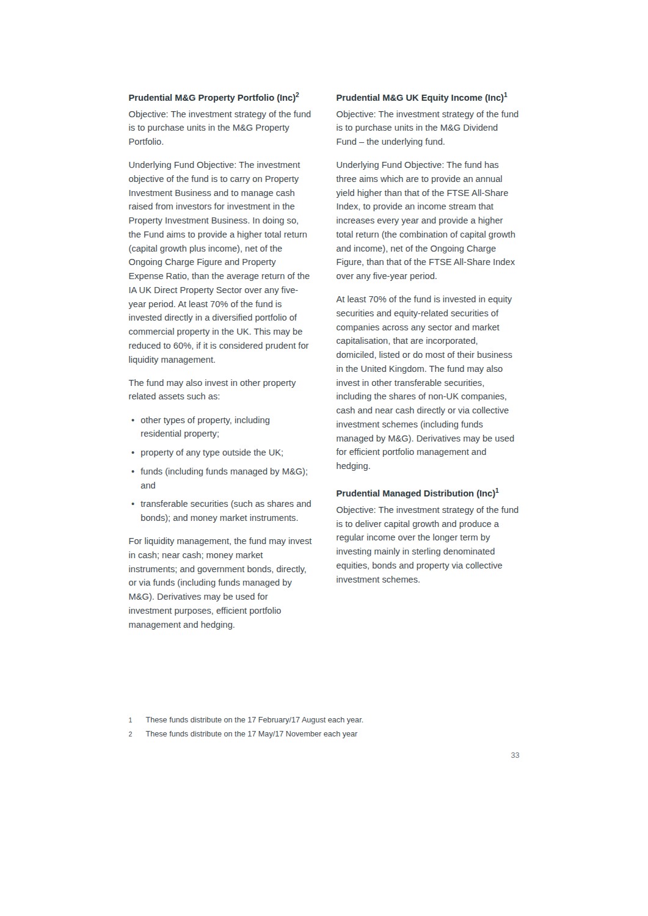Prudential M&G Property Portfolio (Inc)2
Objective: The investment strategy of the fund is to purchase units in the M&G Property Portfolio.
Underlying Fund Objective: The investment objective of the fund is to carry on Property Investment Business and to manage cash raised from investors for investment in the Property Investment Business. In doing so, the Fund aims to provide a higher total return (capital growth plus income), net of the Ongoing Charge Figure and Property Expense Ratio, than the average return of the IA UK Direct Property Sector over any five-year period. At least 70% of the fund is invested directly in a diversified portfolio of commercial property in the UK. This may be reduced to 60%, if it is considered prudent for liquidity management.
The fund may also invest in other property related assets such as:
other types of property, including residential property;
property of any type outside the UK;
funds (including funds managed by M&G); and
transferable securities (such as shares and bonds); and money market instruments.
For liquidity management, the fund may invest in cash; near cash; money market instruments; and government bonds, directly, or via funds (including funds managed by M&G). Derivatives may be used for investment purposes, efficient portfolio management and hedging.
Prudential M&G UK Equity Income (Inc)1
Objective: The investment strategy of the fund is to purchase units in the M&G Dividend Fund – the underlying fund.
Underlying Fund Objective: The fund has three aims which are to provide an annual yield higher than that of the FTSE All-Share Index, to provide an income stream that increases every year and provide a higher total return (the combination of capital growth and income), net of the Ongoing Charge Figure, than that of the FTSE All-Share Index over any five-year period.
At least 70% of the fund is invested in equity securities and equity-related securities of companies across any sector and market capitalisation, that are incorporated, domiciled, listed or do most of their business in the United Kingdom. The fund may also invest in other transferable securities, including the shares of non-UK companies, cash and near cash directly or via collective investment schemes (including funds managed by M&G). Derivatives may be used for efficient portfolio management and hedging.
Prudential Managed Distribution (Inc)1
Objective: The investment strategy of the fund is to deliver capital growth and produce a regular income over the longer term by investing mainly in sterling denominated equities, bonds and property via collective investment schemes.
1 These funds distribute on the 17 February/17 August each year.
2 These funds distribute on the 17 May/17 November each year
33